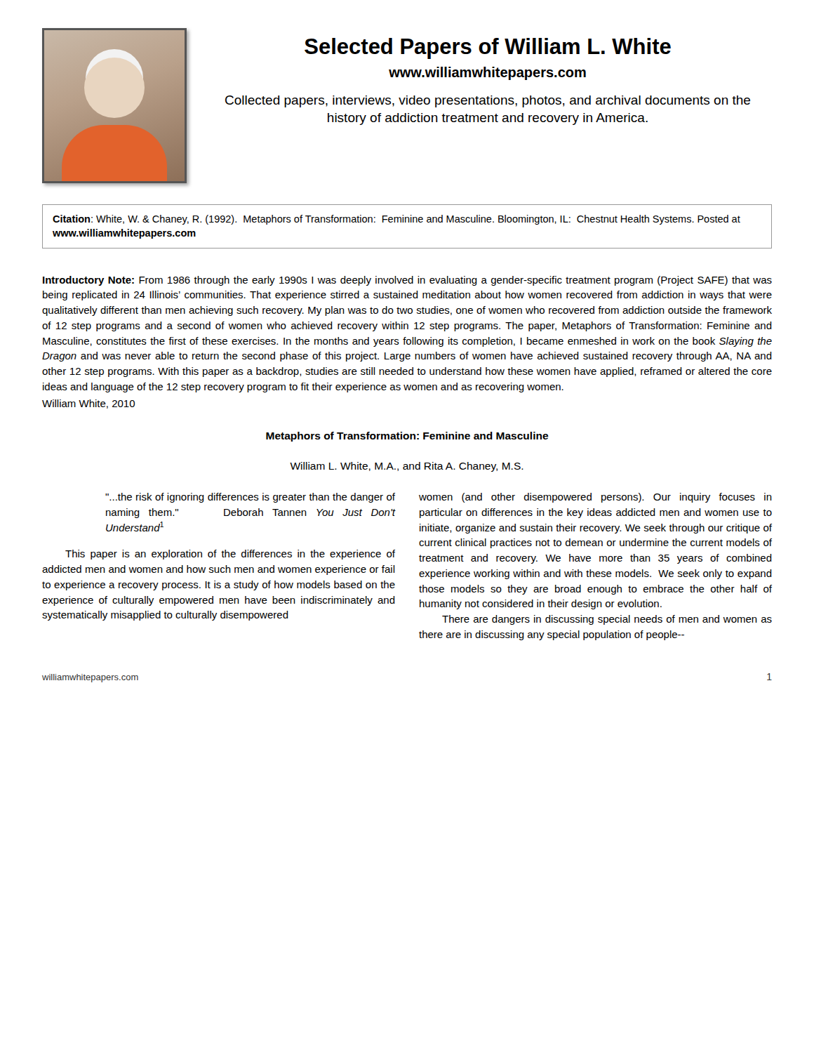Selected Papers of William L. White
www.williamwhitepapers.com
Collected papers, interviews, video presentations, photos, and archival documents on the history of addiction treatment and recovery in America.
Citation: White, W. & Chaney, R. (1992). Metaphors of Transformation: Feminine and Masculine. Bloomington, IL: Chestnut Health Systems. Posted at www.williamwhitepapers.com
Introductory Note: From 1986 through the early 1990s I was deeply involved in evaluating a gender-specific treatment program (Project SAFE) that was being replicated in 24 Illinois’ communities. That experience stirred a sustained meditation about how women recovered from addiction in ways that were qualitatively different than men achieving such recovery. My plan was to do two studies, one of women who recovered from addiction outside the framework of 12 step programs and a second of women who achieved recovery within 12 step programs. The paper, Metaphors of Transformation: Feminine and Masculine, constitutes the first of these exercises. In the months and years following its completion, I became enmeshed in work on the book Slaying the Dragon and was never able to return the second phase of this project. Large numbers of women have achieved sustained recovery through AA, NA and other 12 step programs. With this paper as a backdrop, studies are still needed to understand how these women have applied, reframed or altered the core ideas and language of the 12 step recovery program to fit their experience as women and as recovering women.
William White, 2010
Metaphors of Transformation: Feminine and Masculine
William L. White, M.A., and Rita A. Chaney, M.S.
"...the risk of ignoring differences is greater than the danger of naming them." Deborah Tannen You Just Don't Understand1
This paper is an exploration of the differences in the experience of addicted men and women and how such men and women experience or fail to experience a recovery process. It is a study of how models based on the experience of culturally empowered men have been indiscriminately and systematically misapplied to culturally disempowered
women (and other disempowered persons). Our inquiry focuses in particular on differences in the key ideas addicted men and women use to initiate, organize and sustain their recovery. We seek through our critique of current clinical practices not to demean or undermine the current models of treatment and recovery. We have more than 35 years of combined experience working within and with these models. We seek only to expand those models so they are broad enough to embrace the other half of humanity not considered in their design or evolution.
There are dangers in discussing special needs of men and women as there are in discussing any special population of people--
williamwhitepapers.com
1